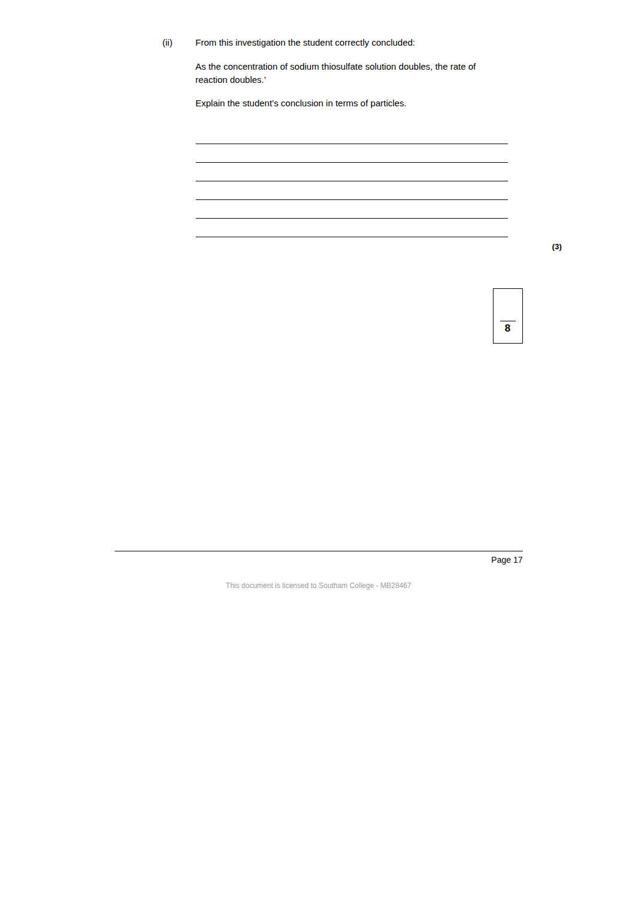(ii)
From this investigation the student correctly concluded:
As the concentration of sodium thiosulfate solution doubles, the rate of reaction doubles.’
Explain the student’s conclusion in terms of particles.
(3)
8
Page 17
This document is licensed to Southam College - MB28467